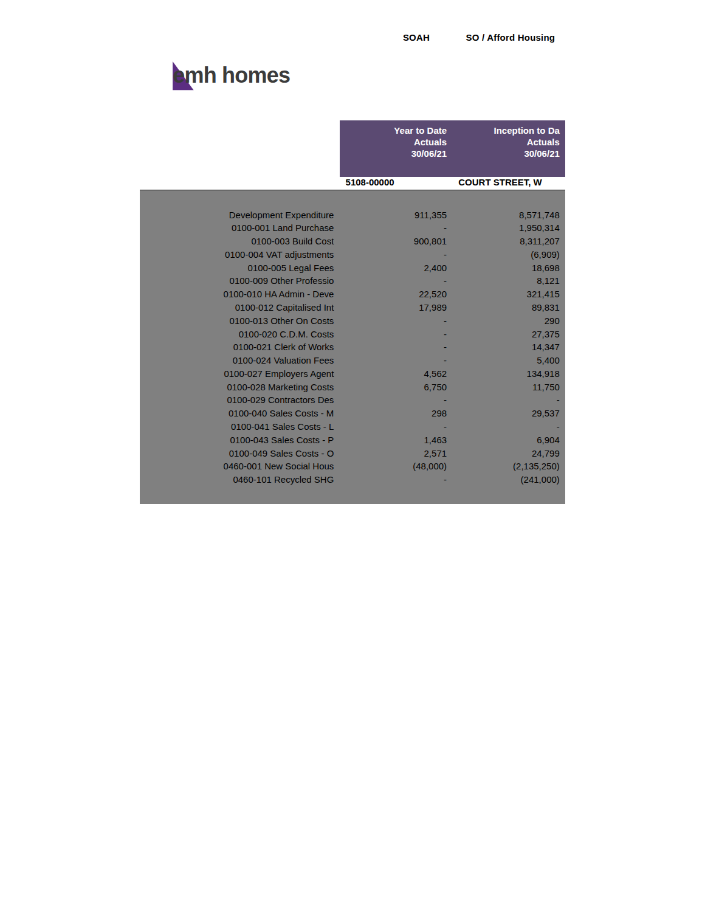SOAHSO / Afford Housing
emh homes emh homes
| | 5108-00000 | COURT STREET, W |
| | Year to Date Actuals 30/06/21 | Inception to Da Actuals 30/06/21 |
| Development Expenditure | 911,355 | 8,571,748 |
| 0100-001 Land Purchase | - | 1,950,314 |
| 0100-003 Build Cost | 900,801 | 8,311,207 |
| 0100-004 VAT adjustments | - | (6,909) |
| 0100-005 Legal Fees | 2,400 | 18,698 |
| 0100-009 Other Professio | - | 8,121 |
| 0100-010 HA Admin - Deve | 22,520 | 321,415 |
| 0100-012 Capitalised Int | 17,989 | 89,831 |
| 0100-013 Other On Costs | - | 290 |
| 0100-020 C.D.M. Costs | - | 27,375 |
| 0100-021 Clerk of Works | - | 14,347 |
| 0100-024 Valuation Fees | - | 5,400 |
| 0100-027 Employers Agent | 4,562 | 134,918 |
| 0100-028 Marketing Costs | 6,750 | 11,750 |
| 0100-029 Contractors Des | - | - |
| 0100-040 Sales Costs - M | 298 | 29,537 |
| 0100-041 Sales Costs - L | - | - |
| 0100-043 Sales Costs - P | 1,463 | 6,904 |
| 0100-049 Sales Costs - O | 2,571 | 24,799 |
| 0460-001 New Social Hous | (48,000) | (2,135,250) |
| 0460-101 Recycled SHG | - | (241,000) |